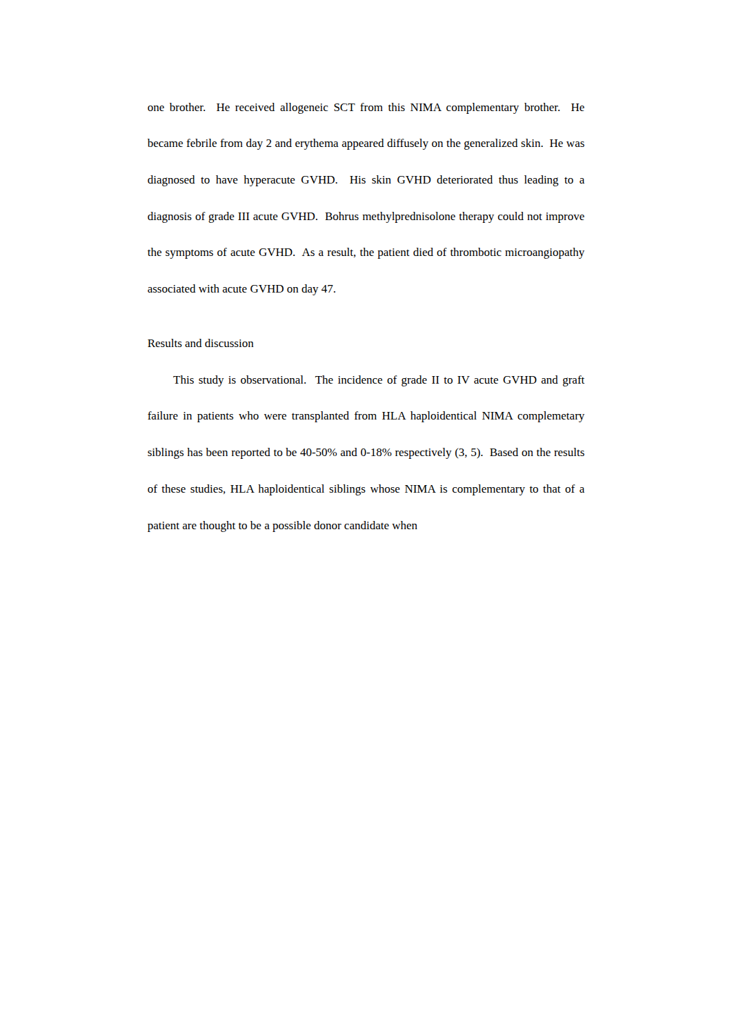one brother. He received allogeneic SCT from this NIMA complementary brother. He became febrile from day 2 and erythema appeared diffusely on the generalized skin. He was diagnosed to have hyperacute GVHD. His skin GVHD deteriorated thus leading to a diagnosis of grade III acute GVHD. Bohrus methylprednisolone therapy could not improve the symptoms of acute GVHD. As a result, the patient died of thrombotic microangiopathy associated with acute GVHD on day 47.
Results and discussion
This study is observational. The incidence of grade II to IV acute GVHD and graft failure in patients who were transplanted from HLA haploidentical NIMA complemetary siblings has been reported to be 40-50% and 0-18% respectively (3, 5). Based on the results of these studies, HLA haploidentical siblings whose NIMA is complementary to that of a patient are thought to be a possible donor candidate when